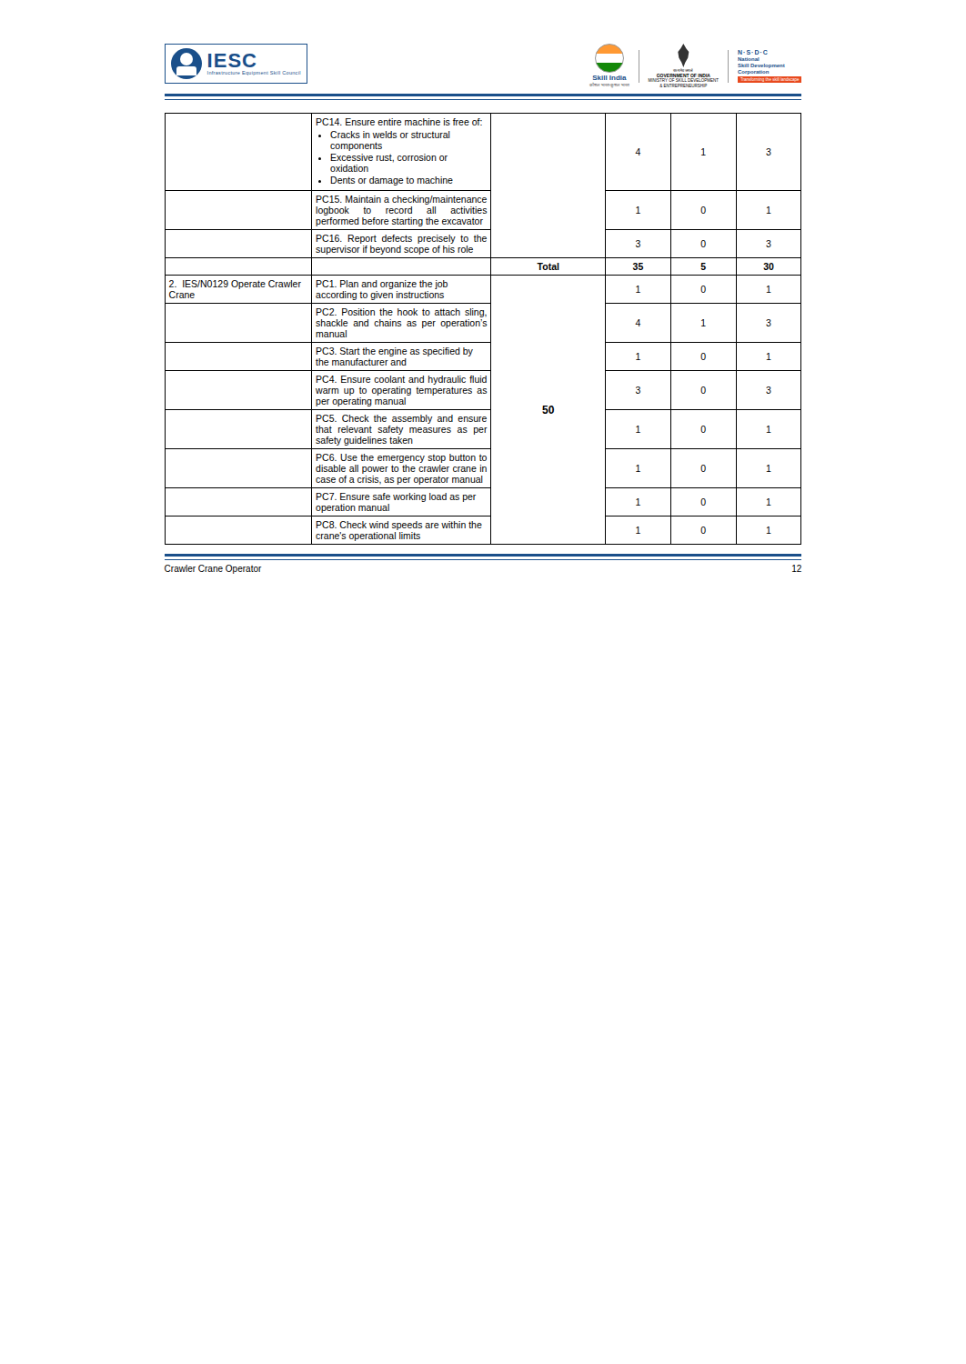IESC
Infrastructure Equipment Skill Council
Skill India
कौशल भारत-कुशल भारत
सत्यमेव जयते
GOVERNMENT OF INDIA
MINISTRY OF SKILL DEVELOPMENT
& ENTREPRENEURSHIP
N·S·D·C
National
Skill Development
Corporation
Transforming the skill landscape
| | PC14. Ensure entire machine is free of: Cracks in welds or structural components Excessive rust, corrosion or oxidation Dents or damage to machine | | 4 | 1 | 3 |
| | PC15. Maintain a checking/maintenance logbook to record all activities performed before starting the excavator | 1 | 0 | 1 |
| | PC16. Report defects precisely to the supervisor if beyond scope of his role | 3 | 0 | 3 |
| | | Total | 35 | 5 | 30 |
| 2. IES/N0129 Operate Crawler Crane | PC1. Plan and organize the job according to given instructions | 50 | 1 | 0 | 1 |
| | PC2. Position the hook to attach sling, shackle and chains as per operation’s manual | 4 | 1 | 3 |
| | PC3. Start the engine as specified by the manufacturer and | 1 | 0 | 1 |
| | PC4. Ensure coolant and hydraulic fluid warm up to operating temperatures as per operating manual | 3 | 0 | 3 |
| | PC5. Check the assembly and ensure that relevant safety measures as per safety guidelines taken | 1 | 0 | 1 |
| | PC6. Use the emergency stop button to disable all power to the crawler crane in case of a crisis, as per operator manual | 1 | 0 | 1 |
| | PC7. Ensure safe working load as per operation manual | 1 | 0 | 1 |
| | PC8. Check wind speeds are within the crane's operational limits | 1 | 0 | 1 |
Crawler Crane Operator
12